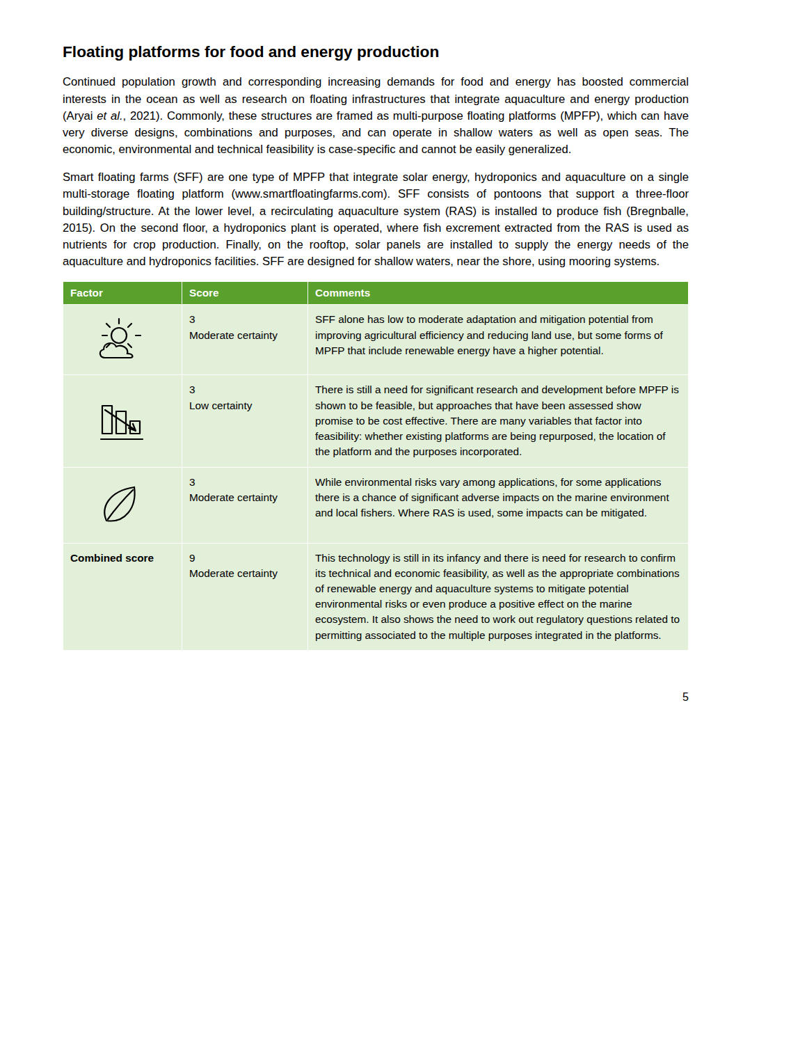Floating platforms for food and energy production
Continued population growth and corresponding increasing demands for food and energy has boosted commercial interests in the ocean as well as research on floating infrastructures that integrate aquaculture and energy production (Aryai et al., 2021). Commonly, these structures are framed as multi-purpose floating platforms (MPFP), which can have very diverse designs, combinations and purposes, and can operate in shallow waters as well as open seas. The economic, environmental and technical feasibility is case-specific and cannot be easily generalized.
Smart floating farms (SFF) are one type of MPFP that integrate solar energy, hydroponics and aquaculture on a single multi-storage floating platform (www.smartfloatingfarms.com). SFF consists of pontoons that support a three-floor building/structure. At the lower level, a recirculating aquaculture system (RAS) is installed to produce fish (Bregnballe, 2015). On the second floor, a hydroponics plant is operated, where fish excrement extracted from the RAS is used as nutrients for crop production. Finally, on the rooftop, solar panels are installed to supply the energy needs of the aquaculture and hydroponics facilities. SFF are designed for shallow waters, near the shore, using mooring systems.
| Factor | Score | Comments |
| --- | --- | --- |
| | 3 Moderate certainty | SFF alone has low to moderate adaptation and mitigation potential from improving agricultural efficiency and reducing land use, but some forms of MPFP that include renewable energy have a higher potential. |
| | 3 Low certainty | There is still a need for significant research and development before MPFP is shown to be feasible, but approaches that have been assessed show promise to be cost effective. There are many variables that factor into feasibility: whether existing platforms are being repurposed, the location of the platform and the purposes incorporated. |
| | 3 Moderate certainty | While environmental risks vary among applications, for some applications there is a chance of significant adverse impacts on the marine environment and local fishers. Where RAS is used, some impacts can be mitigated. |
| Combined score | 9 Moderate certainty | This technology is still in its infancy and there is need for research to confirm its technical and economic feasibility, as well as the appropriate combinations of renewable energy and aquaculture systems to mitigate potential environmental risks or even produce a positive effect on the marine ecosystem. It also shows the need to work out regulatory questions related to permitting associated to the multiple purposes integrated in the platforms. |
5